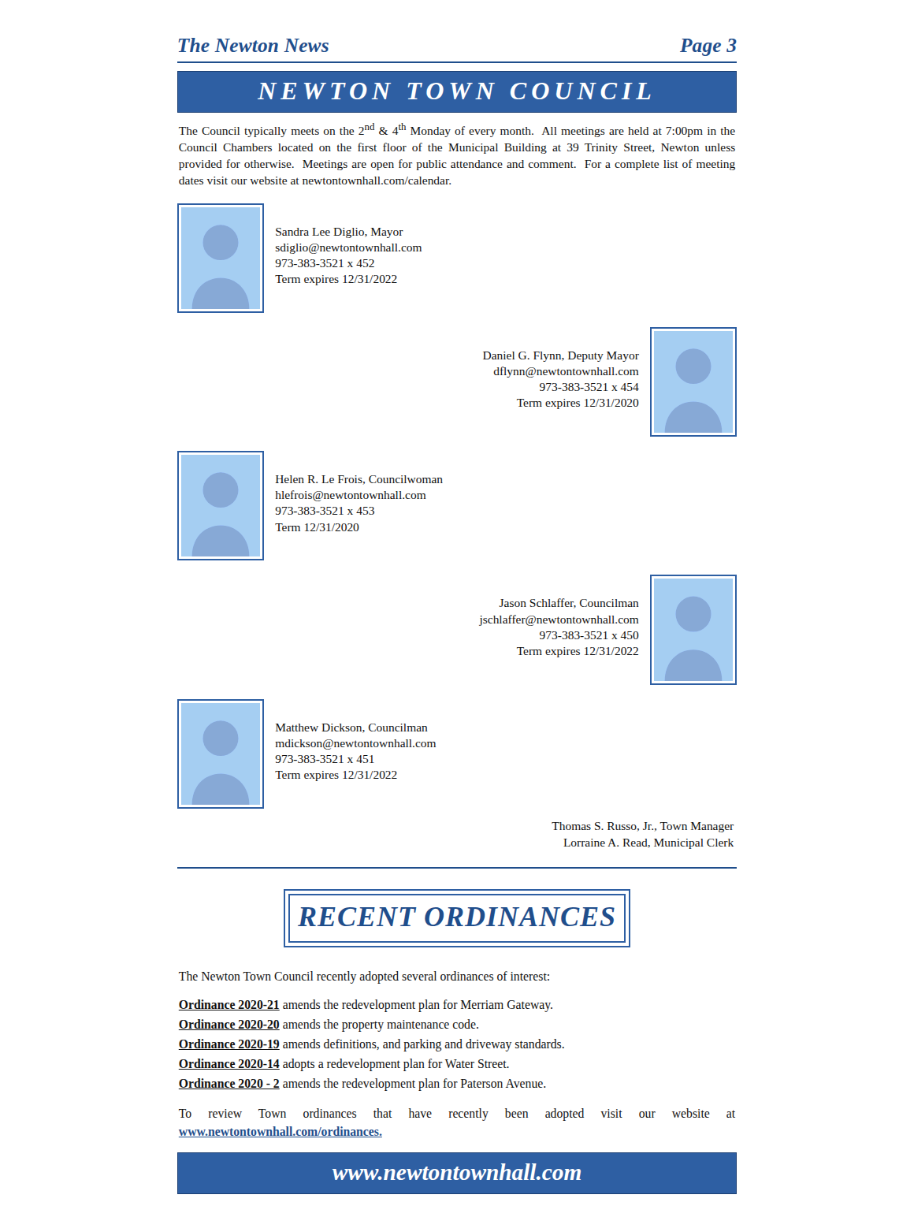The Newton News
Page 3
NEWTON TOWN COUNCIL
The Council typically meets on the 2nd & 4th Monday of every month. All meetings are held at 7:00pm in the Council Chambers located on the first floor of the Municipal Building at 39 Trinity Street, Newton unless provided for otherwise. Meetings are open for public attendance and comment. For a complete list of meeting dates visit our website at newtontownhall.com/calendar.
Sandra Lee Diglio, Mayor
sdiglio@newtontownhall.com
973-383-3521 x 452
Term expires 12/31/2022
Daniel G. Flynn, Deputy Mayor
dflynn@newtontownhall.com
973-383-3521 x 454
Term expires 12/31/2020
Helen R. Le Frois, Councilwoman
hlefrois@newtontownhall.com
973-383-3521 x 453
Term 12/31/2020
Jason Schlaffer, Councilman
jschlaffer@newtontownhall.com
973-383-3521 x 450
Term expires 12/31/2022
Matthew Dickson, Councilman
mdickson@newtontownhall.com
973-383-3521 x 451
Term expires 12/31/2022
Thomas S. Russo, Jr., Town Manager
Lorraine A. Read, Municipal Clerk
RECENT ORDINANCES
The Newton Town Council recently adopted several ordinances of interest:
Ordinance 2020-21 amends the redevelopment plan for Merriam Gateway.
Ordinance 2020-20 amends the property maintenance code.
Ordinance 2020-19 amends definitions, and parking and driveway standards.
Ordinance 2020-14 adopts a redevelopment plan for Water Street.
Ordinance 2020 - 2 amends the redevelopment plan for Paterson Avenue.
To review Town ordinances that have recently been adopted visit our website at www.newtontownhall.com/ordinances.
www.newtontownhall.com